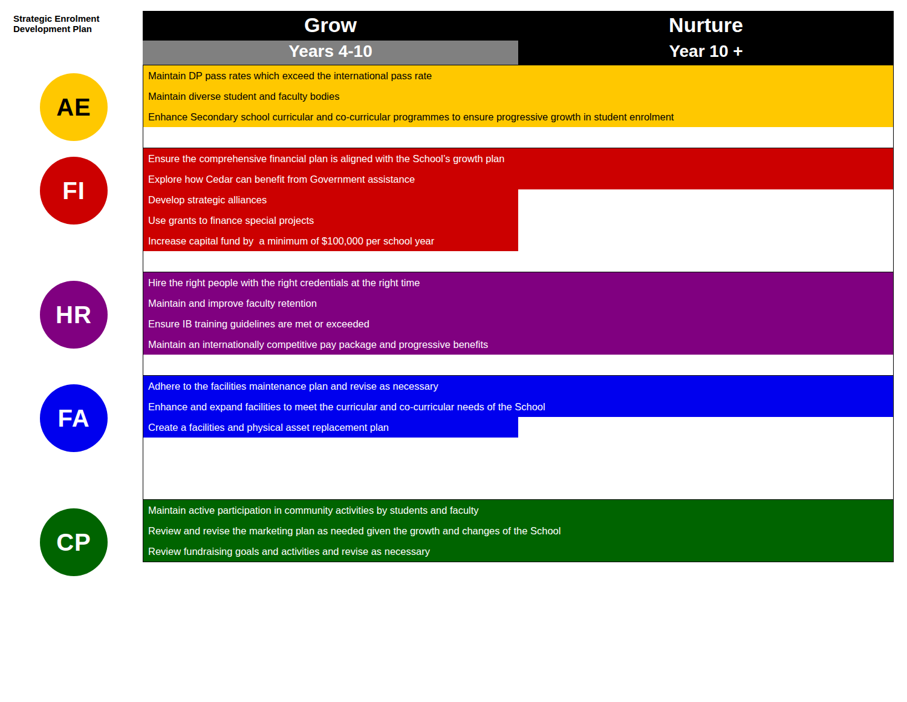Strategic Enrolment
Development Plan
Grow
Nurture
Years 4-10
Year 10 +
AE
Maintain DP pass rates which exceed the international pass rate
Maintain diverse student and faculty bodies
Enhance Secondary school curricular and co-curricular programmes to ensure progressive growth in student enrolment
FI
Ensure the comprehensive financial plan is aligned with the School’s growth plan
Explore how Cedar can benefit from Government assistance
Develop strategic alliances
Use grants to finance special projects
Increase capital fund by a minimum of $100,000 per school year
HR
Hire the right people with the right credentials at the right time
Maintain and improve faculty retention
Ensure IB training guidelines are met or exceeded
Maintain an internationally competitive pay package and progressive benefits
FA
Adhere to the facilities maintenance plan and revise as necessary
Enhance and expand facilities to meet the curricular and co-curricular needs of the School
Create a facilities and physical asset replacement plan
CP
Maintain active participation in community activities by students and faculty
Review and revise the marketing plan as needed given the growth and changes of the School
Review fundraising goals and activities and revise as necessary